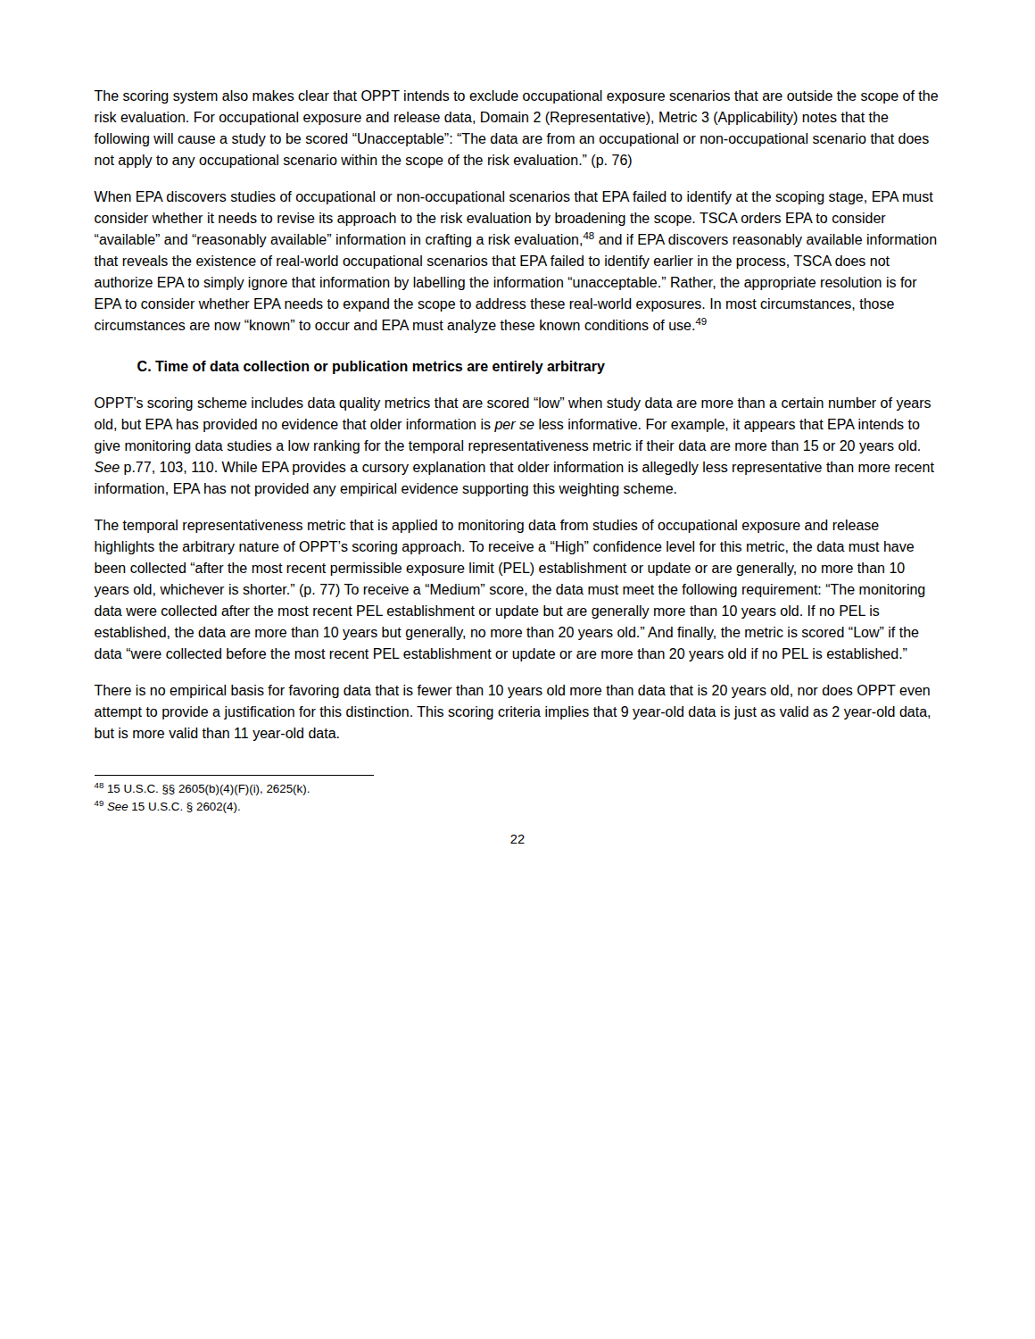The scoring system also makes clear that OPPT intends to exclude occupational exposure scenarios that are outside the scope of the risk evaluation. For occupational exposure and release data, Domain 2 (Representative), Metric 3 (Applicability) notes that the following will cause a study to be scored “Unacceptable”: “The data are from an occupational or non-occupational scenario that does not apply to any occupational scenario within the scope of the risk evaluation.” (p. 76)
When EPA discovers studies of occupational or non-occupational scenarios that EPA failed to identify at the scoping stage, EPA must consider whether it needs to revise its approach to the risk evaluation by broadening the scope. TSCA orders EPA to consider “available” and “reasonably available” information in crafting a risk evaluation,48 and if EPA discovers reasonably available information that reveals the existence of real-world occupational scenarios that EPA failed to identify earlier in the process, TSCA does not authorize EPA to simply ignore that information by labelling the information “unacceptable.” Rather, the appropriate resolution is for EPA to consider whether EPA needs to expand the scope to address these real-world exposures. In most circumstances, those circumstances are now “known” to occur and EPA must analyze these known conditions of use.49
C. Time of data collection or publication metrics are entirely arbitrary
OPPT’s scoring scheme includes data quality metrics that are scored “low” when study data are more than a certain number of years old, but EPA has provided no evidence that older information is per se less informative. For example, it appears that EPA intends to give monitoring data studies a low ranking for the temporal representativeness metric if their data are more than 15 or 20 years old. See p.77, 103, 110. While EPA provides a cursory explanation that older information is allegedly less representative than more recent information, EPA has not provided any empirical evidence supporting this weighting scheme.
The temporal representativeness metric that is applied to monitoring data from studies of occupational exposure and release highlights the arbitrary nature of OPPT’s scoring approach. To receive a “High” confidence level for this metric, the data must have been collected “after the most recent permissible exposure limit (PEL) establishment or update or are generally, no more than 10 years old, whichever is shorter.” (p. 77) To receive a “Medium” score, the data must meet the following requirement: “The monitoring data were collected after the most recent PEL establishment or update but are generally more than 10 years old. If no PEL is established, the data are more than 10 years but generally, no more than 20 years old.” And finally, the metric is scored “Low” if the data “were collected before the most recent PEL establishment or update or are more than 20 years old if no PEL is established.”
There is no empirical basis for favoring data that is fewer than 10 years old more than data that is 20 years old, nor does OPPT even attempt to provide a justification for this distinction. This scoring criteria implies that 9 year-old data is just as valid as 2 year-old data, but is more valid than 11 year-old data.
48 15 U.S.C. §§ 2605(b)(4)(F)(i), 2625(k).
49 See 15 U.S.C. § 2602(4).
22